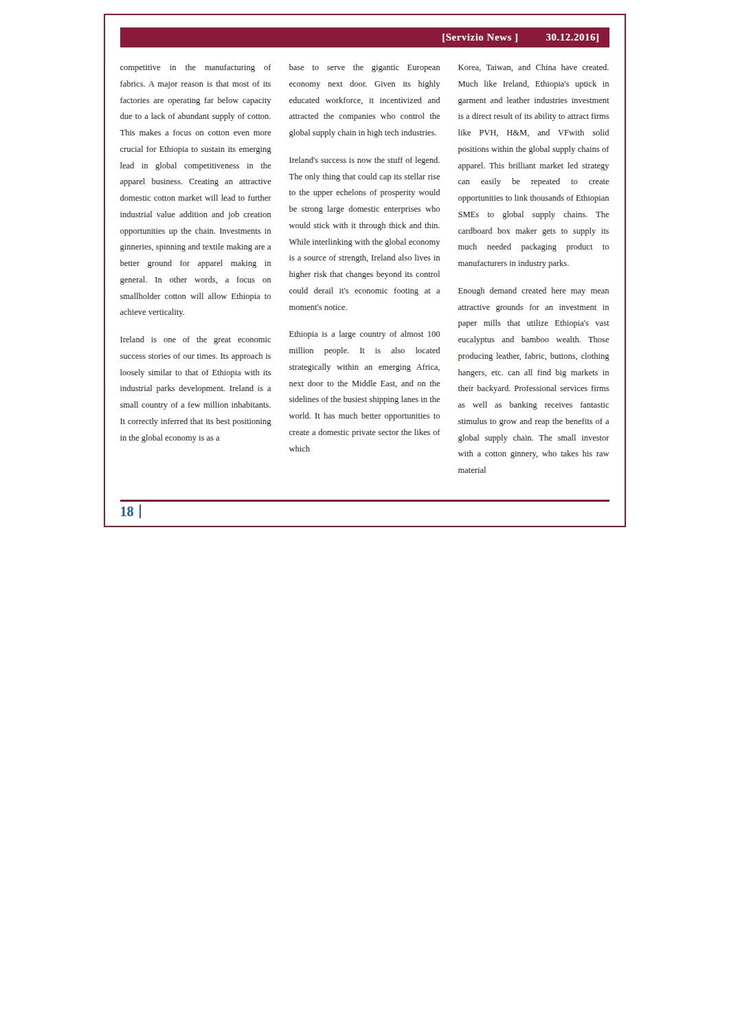[Servizio News ] 30.12.2016]
competitive in the manufacturing of fabrics. A major reason is that most of its factories are operating far below capacity due to a lack of abundant supply of cotton. This makes a focus on cotton even more crucial for Ethiopia to sustain its emerging lead in global competitiveness in the apparel business. Creating an attractive domestic cotton market will lead to further industrial value addition and job creation opportunities up the chain. Investments in ginneries, spinning and textile making are a better ground for apparel making in general. In other words, a focus on smallholder cotton will allow Ethiopia to achieve verticality.
Ireland is one of the great economic success stories of our times. Its approach is loosely similar to that of Ethiopia with its industrial parks development. Ireland is a small country of a few million inhabitants. It correctly inferred that its best positioning in the global economy is as a
base to serve the gigantic European economy next door. Given its highly educated workforce, it incentivized and attracted the companies who control the global supply chain in high tech industries.
Ireland's success is now the stuff of legend. The only thing that could cap its stellar rise to the upper echelons of prosperity would be strong large domestic enterprises who would stick with it through thick and thin. While interlinking with the global economy is a source of strength, Ireland also lives in higher risk that changes beyond its control could derail it's economic footing at a moment's notice.
Ethiopia is a large country of almost 100 million people. It is also located strategically within an emerging Africa, next door to the Middle East, and on the sidelines of the busiest shipping lanes in the world. It has much better opportunities to create a domestic private sector the likes of which
Korea, Taiwan, and China have created. Much like Ireland, Ethiopia's uptick in garment and leather industries investment is a direct result of its ability to attract firms like PVH, H&M, and VFwith solid positions within the global supply chains of apparel. This brilliant market led strategy can easily be repeated to create opportunities to link thousands of Ethiopian SMEs to global supply chains. The cardboard box maker gets to supply its much needed packaging product to manufacturers in industry parks.
Enough demand created here may mean attractive grounds for an investment in paper mills that utilize Ethiopia's vast eucalyptus and bamboo wealth. Those producing leather, fabric, buttons, clothing hangers, etc. can all find big markets in their backyard. Professional services firms as well as banking receives fantastic stimulus to grow and reap the benefits of a global supply chain. The small investor with a cotton ginnery, who takes his raw material
18